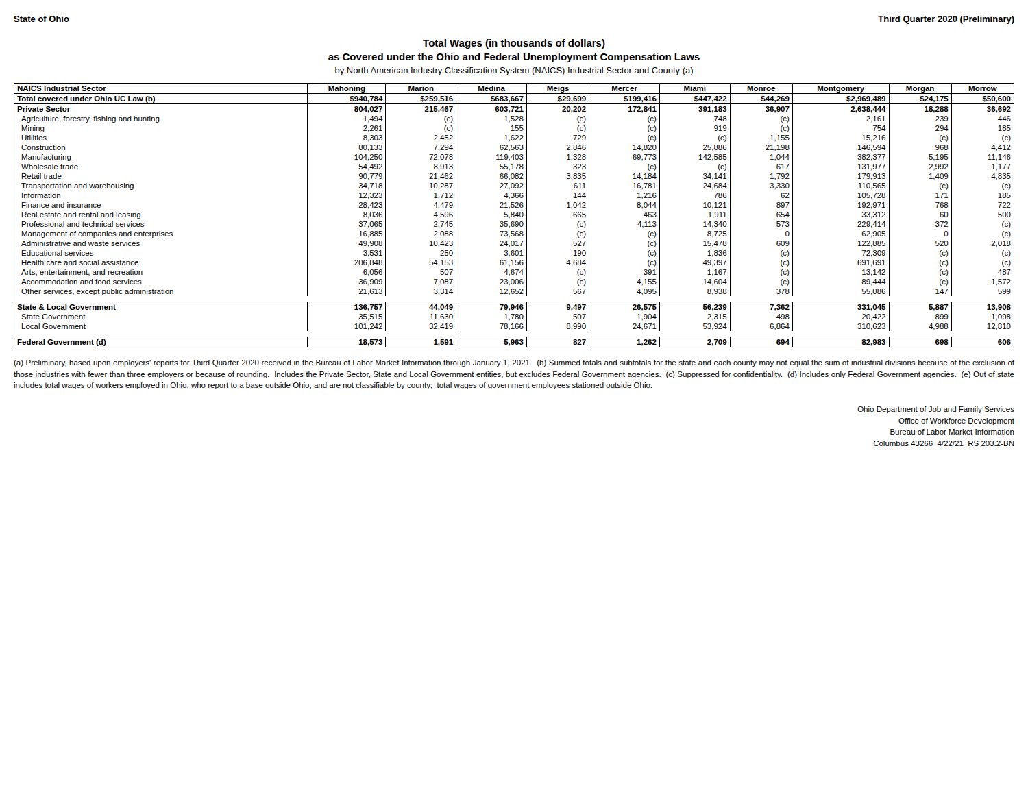State of Ohio
Third Quarter 2020 (Preliminary)
Total Wages (in thousands of dollars)
as Covered under the Ohio and Federal Unemployment Compensation Laws
by North American Industry Classification System (NAICS) Industrial Sector and County (a)
| NAICS Industrial Sector | Mahoning | Marion | Medina | Meigs | Mercer | Miami | Monroe | Montgomery | Morgan | Morrow |
| --- | --- | --- | --- | --- | --- | --- | --- | --- | --- | --- |
| Total covered under Ohio UC Law (b) | $940,784 | $259,516 | $683,667 | $29,699 | $199,416 | $447,422 | $44,269 | $2,969,489 | $24,175 | $50,600 |
| Private Sector | 804,027 | 215,467 | 603,721 | 20,202 | 172,841 | 391,183 | 36,907 | 2,638,444 | 18,288 | 36,692 |
| Agriculture, forestry, fishing and hunting | 1,494 | (c) | 1,528 | (c) | (c) | 748 | (c) | 2,161 | 239 | 446 |
| Mining | 2,261 | (c) | 155 | (c) | (c) | 919 | (c) | 754 | 294 | 185 |
| Utilities | 8,303 | 2,452 | 1,622 | 729 | (c) | (c) | 1,155 | 15,216 | (c) | (c) |
| Construction | 80,133 | 7,294 | 62,563 | 2,846 | 14,820 | 25,886 | 21,198 | 146,594 | 968 | 4,412 |
| Manufacturing | 104,250 | 72,078 | 119,403 | 1,328 | 69,773 | 142,585 | 1,044 | 382,377 | 5,195 | 11,146 |
| Wholesale trade | 54,492 | 8,913 | 55,178 | 323 | (c) | (c) | 617 | 131,977 | 2,992 | 1,177 |
| Retail trade | 90,779 | 21,462 | 66,082 | 3,835 | 14,184 | 34,141 | 1,792 | 179,913 | 1,409 | 4,835 |
| Transportation and warehousing | 34,718 | 10,287 | 27,092 | 611 | 16,781 | 24,684 | 3,330 | 110,565 | (c) | (c) |
| Information | 12,323 | 1,712 | 4,366 | 144 | 1,216 | 786 | 62 | 105,728 | 171 | 185 |
| Finance and insurance | 28,423 | 4,479 | 21,526 | 1,042 | 8,044 | 10,121 | 897 | 192,971 | 768 | 722 |
| Real estate and rental and leasing | 8,036 | 4,596 | 5,840 | 665 | 463 | 1,911 | 654 | 33,312 | 60 | 500 |
| Professional and technical services | 37,065 | 2,745 | 35,690 | (c) | 4,113 | 14,340 | 573 | 229,414 | 372 | (c) |
| Management of companies and enterprises | 16,885 | 2,088 | 73,568 | (c) | (c) | 8,725 | 0 | 62,905 | 0 | (c) |
| Administrative and waste services | 49,908 | 10,423 | 24,017 | 527 | (c) | 15,478 | 609 | 122,885 | 520 | 2,018 |
| Educational services | 3,531 | 250 | 3,601 | 190 | (c) | 1,836 | (c) | 72,309 | (c) | (c) |
| Health care and social assistance | 206,848 | 54,153 | 61,156 | 4,684 | (c) | 49,397 | (c) | 691,691 | (c) | (c) |
| Arts, entertainment, and recreation | 6,056 | 507 | 4,674 | (c) | 391 | 1,167 | (c) | 13,142 | (c) | 487 |
| Accommodation and food services | 36,909 | 7,087 | 23,006 | (c) | 4,155 | 14,604 | (c) | 89,444 | (c) | 1,572 |
| Other services, except public administration | 21,613 | 3,314 | 12,652 | 567 | 4,095 | 8,938 | 378 | 55,086 | 147 | 599 |
| State & Local Government | 136,757 | 44,049 | 79,946 | 9,497 | 26,575 | 56,239 | 7,362 | 331,045 | 5,887 | 13,908 |
| State Government | 35,515 | 11,630 | 1,780 | 507 | 1,904 | 2,315 | 498 | 20,422 | 899 | 1,098 |
| Local Government | 101,242 | 32,419 | 78,166 | 8,990 | 24,671 | 53,924 | 6,864 | 310,623 | 4,988 | 12,810 |
| Federal Government (d) | 18,573 | 1,591 | 5,963 | 827 | 1,262 | 2,709 | 694 | 82,983 | 698 | 606 |
(a) Preliminary, based upon employers' reports for Third Quarter 2020 received in the Bureau of Labor Market Information through January 1, 2021. (b) Summed totals and subtotals for the state and each county may not equal the sum of industrial divisions because of the exclusion of those industries with fewer than three employers or because of rounding. Includes the Private Sector, State and Local Government entities, but excludes Federal Government agencies. (c) Suppressed for confidentiality. (d) Includes only Federal Government agencies. (e) Out of state includes total wages of workers employed in Ohio, who report to a base outside Ohio, and are not classifiable by county; total wages of government employees stationed outside Ohio.
Ohio Department of Job and Family Services
Office of Workforce Development
Bureau of Labor Market Information
Columbus 43266 4/22/21 RS 203.2-BN